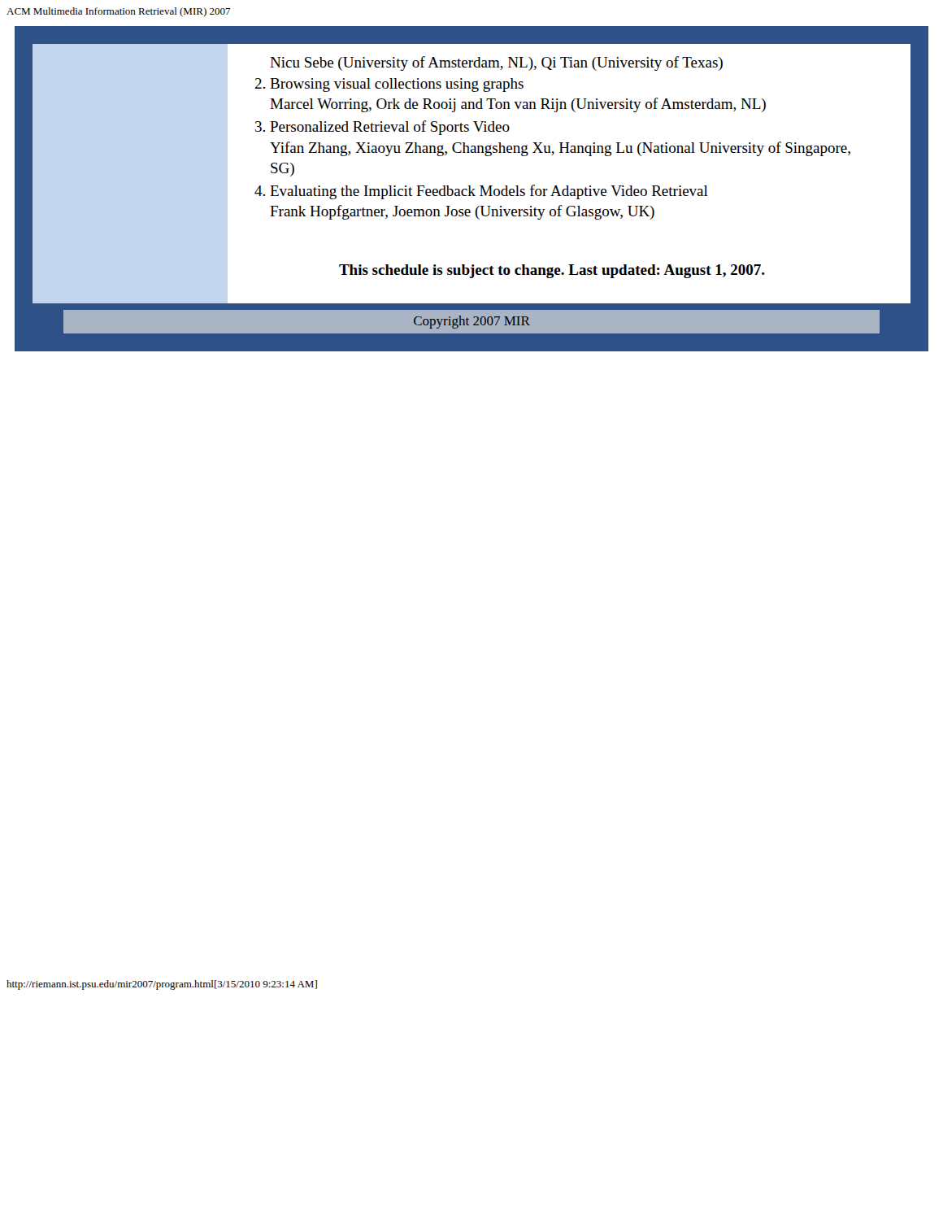ACM Multimedia Information Retrieval (MIR) 2007
Nicu Sebe (University of Amsterdam, NL), Qi Tian (University of Texas)
Browsing visual collections using graphs
Marcel Worring, Ork de Rooij and Ton van Rijn (University of Amsterdam, NL)
Personalized Retrieval of Sports Video
Yifan Zhang, Xiaoyu Zhang, Changsheng Xu, Hanqing Lu (National University of Singapore, SG)
Evaluating the Implicit Feedback Models for Adaptive Video Retrieval
Frank Hopfgartner, Joemon Jose (University of Glasgow, UK)
This schedule is subject to change. Last updated: August 1, 2007.
Copyright 2007 MIR
http://riemann.ist.psu.edu/mir2007/program.html[3/15/2010 9:23:14 AM]